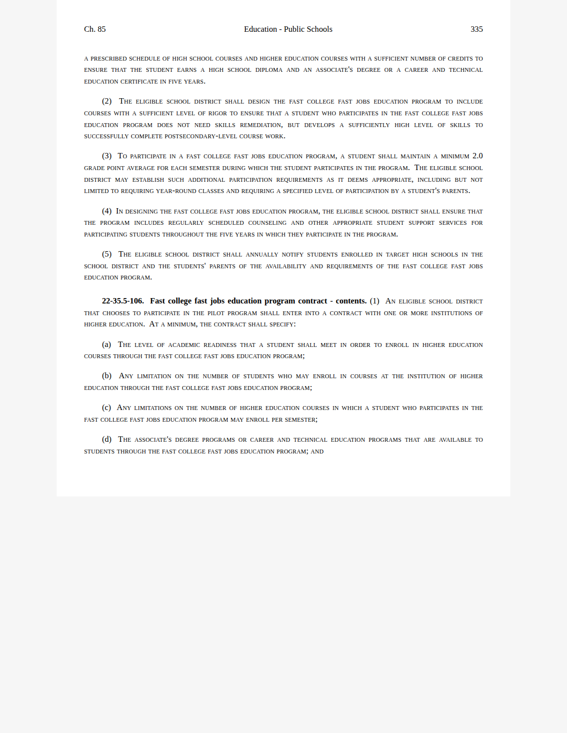Ch. 85 Education - Public Schools 335
a prescribed schedule of high school courses and higher education courses with a sufficient number of credits to ensure that the student earns a high school diploma and an associate's degree or a career and technical education certificate in five years.
(2) The eligible school district shall design the fast college fast jobs education program to include courses with a sufficient level of rigor to ensure that a student who participates in the fast college fast jobs education program does not need skills remediation, but develops a sufficiently high level of skills to successfully complete postsecondary-level course work.
(3) To participate in a fast college fast jobs education program, a student shall maintain a minimum 2.0 grade point average for each semester during which the student participates in the program. The eligible school district may establish such additional participation requirements as it deems appropriate, including but not limited to requiring year-round classes and requiring a specified level of participation by a student's parents.
(4) In designing the fast college fast jobs education program, the eligible school district shall ensure that the program includes regularly scheduled counseling and other appropriate student support services for participating students throughout the five years in which they participate in the program.
(5) The eligible school district shall annually notify students enrolled in target high schools in the school district and the students' parents of the availability and requirements of the fast college fast jobs education program.
22-35.5-106. Fast college fast jobs education program contract - contents. (1) An eligible school district that chooses to participate in the pilot program shall enter into a contract with one or more institutions of higher education. At a minimum, the contract shall specify:
(a) The level of academic readiness that a student shall meet in order to enroll in higher education courses through the fast college fast jobs education program;
(b) Any limitation on the number of students who may enroll in courses at the institution of higher education through the fast college fast jobs education program;
(c) Any limitations on the number of higher education courses in which a student who participates in the fast college fast jobs education program may enroll per semester;
(d) The associate's degree programs or career and technical education programs that are available to students through the fast college fast jobs education program; and